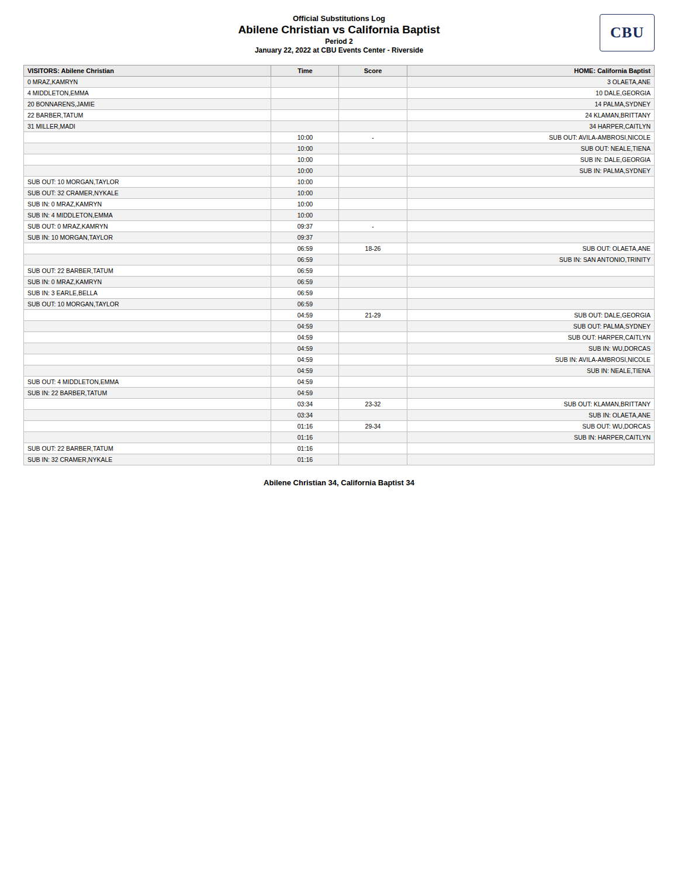CBU
Official Substitutions Log
Abilene Christian vs California Baptist
Period 2
January 22, 2022 at CBU Events Center - Riverside
| VISITORS: Abilene Christian | Time | Score | HOME: California Baptist |
| --- | --- | --- | --- |
| 0 MRAZ,KAMRYN | | | 3 OLAETA,ANE |
| 4 MIDDLETON,EMMA | | | 10 DALE,GEORGIA |
| 20 BONNARENS,JAMIE | | | 14 PALMA,SYDNEY |
| 22 BARBER,TATUM | | | 24 KLAMAN,BRITTANY |
| 31 MILLER,MADI | | | 34 HARPER,CAITLYN |
| | 10:00 | - | SUB OUT: AVILA-AMBROSI,NICOLE |
| | 10:00 | | SUB OUT: NEALE,TIENA |
| | 10:00 | | SUB IN: DALE,GEORGIA |
| | 10:00 | | SUB IN: PALMA,SYDNEY |
| SUB OUT: 10 MORGAN,TAYLOR | 10:00 | | |
| SUB OUT: 32 CRAMER,NYKALE | 10:00 | | |
| SUB IN: 0 MRAZ,KAMRYN | 10:00 | | |
| SUB IN: 4 MIDDLETON,EMMA | 10:00 | | |
| SUB OUT: 0 MRAZ,KAMRYN | 09:37 | - | |
| SUB IN: 10 MORGAN,TAYLOR | 09:37 | | |
| | 06:59 | 18-26 | SUB OUT: OLAETA,ANE |
| | 06:59 | | SUB IN: SAN ANTONIO,TRINITY |
| SUB OUT: 22 BARBER,TATUM | 06:59 | | |
| SUB IN: 0 MRAZ,KAMRYN | 06:59 | | |
| SUB IN: 3 EARLE,BELLA | 06:59 | | |
| SUB OUT: 10 MORGAN,TAYLOR | 06:59 | | |
| | 04:59 | 21-29 | SUB OUT: DALE,GEORGIA |
| | 04:59 | | SUB OUT: PALMA,SYDNEY |
| | 04:59 | | SUB OUT: HARPER,CAITLYN |
| | 04:59 | | SUB IN: WU,DORCAS |
| | 04:59 | | SUB IN: AVILA-AMBROSI,NICOLE |
| | 04:59 | | SUB IN: NEALE,TIENA |
| SUB OUT: 4 MIDDLETON,EMMA | 04:59 | | |
| SUB IN: 22 BARBER,TATUM | 04:59 | | |
| | 03:34 | 23-32 | SUB OUT: KLAMAN,BRITTANY |
| | 03:34 | | SUB IN: OLAETA,ANE |
| | 01:16 | 29-34 | SUB OUT: WU,DORCAS |
| | 01:16 | | SUB IN: HARPER,CAITLYN |
| SUB OUT: 22 BARBER,TATUM | 01:16 | | |
| SUB IN: 32 CRAMER,NYKALE | 01:16 | | |
Abilene Christian 34, California Baptist 34